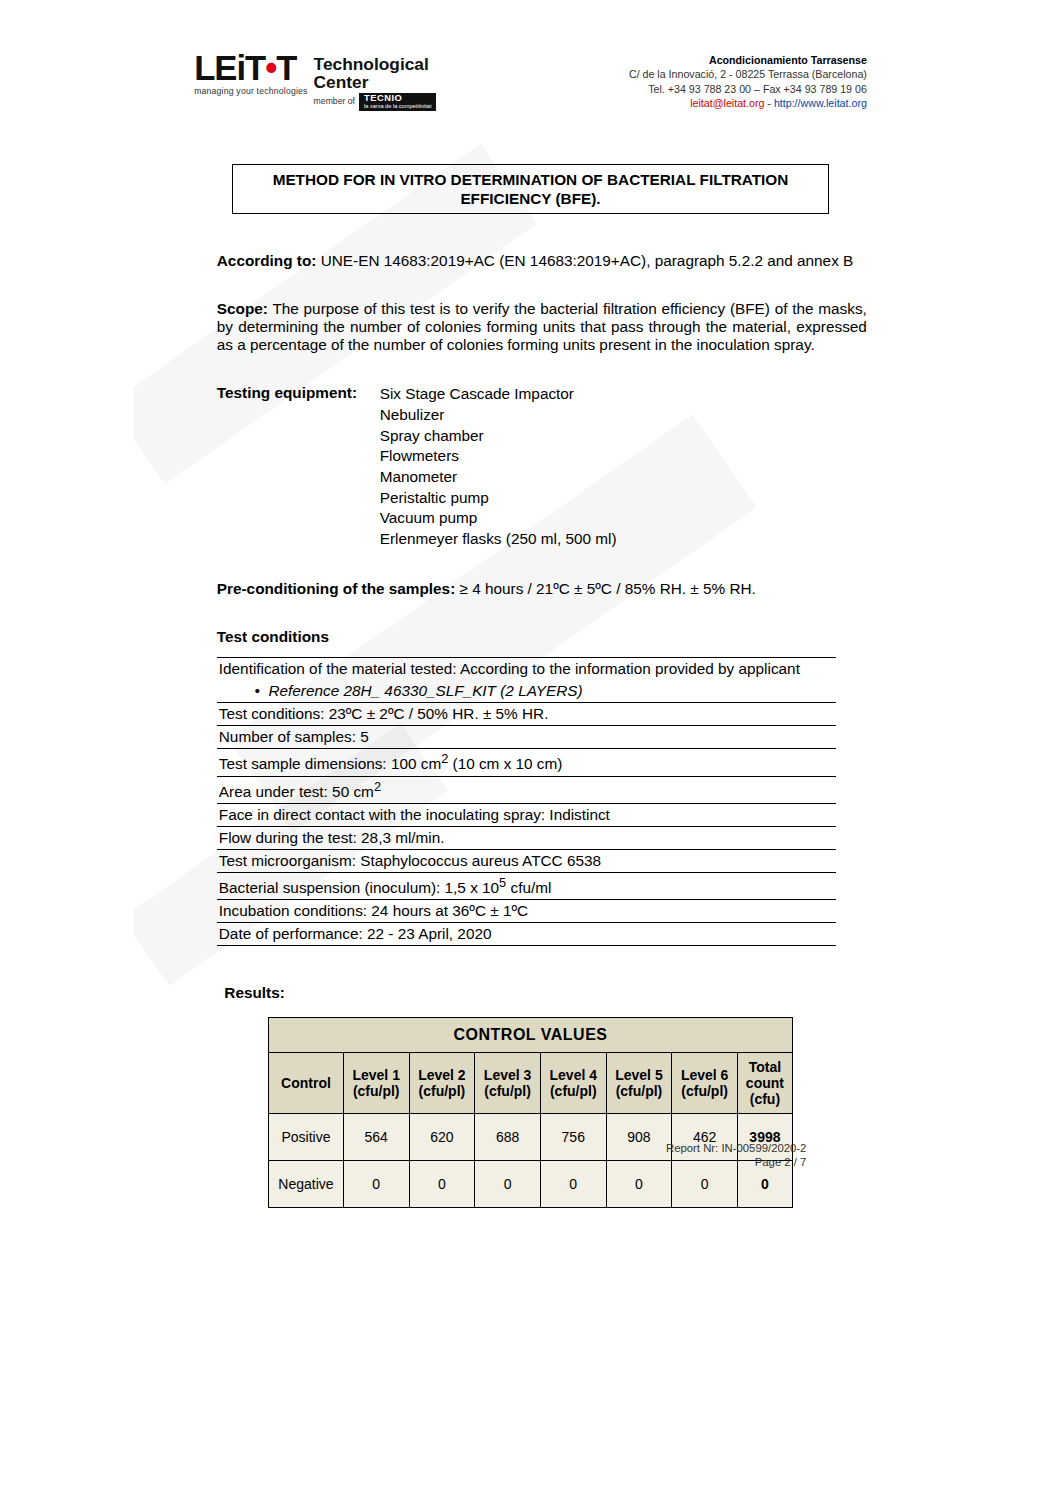LEiT•T
managing your technologies
Technological
Center
member of TECNIOla xarxa de la competitivitat
Acondicionamiento Tarrasense
C/ de la Innovació, 2 - 08225 Terrassa (Barcelona)
Tel. +34 93 788 23 00 – Fax +34 93 789 19 06
leitat@leitat.org - http://www.leitat.org
METHOD FOR IN VITRO DETERMINATION OF BACTERIAL FILTRATION EFFICIENCY (BFE).
According to: UNE-EN 14683:2019+AC (EN 14683:2019+AC), paragraph 5.2.2 and annex B
Scope: The purpose of this test is to verify the bacterial filtration efficiency (BFE) of the masks, by determining the number of colonies forming units that pass through the material, expressed as a percentage of the number of colonies forming units present in the inoculation spray.
Testing equipment:
Six Stage Cascade Impactor
Nebulizer
Spray chamber
Flowmeters
Manometer
Peristaltic pump
Vacuum pump
Erlenmeyer flasks (250 ml, 500 ml)
Pre-conditioning of the samples: ≥ 4 hours / 21ºC ± 5ºC / 85% RH. ± 5% RH.
Test conditions
| Identification of the material tested: According to the information provided by applicant |
| • Reference 28H_ 46330_SLF_KIT (2 LAYERS) |
| Test conditions: 23ºC ± 2ºC / 50% HR. ± 5% HR. |
| Number of samples: 5 |
| Test sample dimensions: 100 cm 2 (10 cm x 10 cm) |
| Area under test: 50 cm 2 |
| Face in direct contact with the inoculating spray: Indistinct |
| Flow during the test: 28,3 ml/min. |
| Test microorganism: Staphylococcus aureus ATCC 6538 |
| Bacterial suspension (inoculum): 1,5 x 10 5 cfu/ml |
| Incubation conditions: 24 hours at 36ºC ± 1ºC |
| Date of performance: 22 - 23 April, 2020 |
Results:
| CONTROL VALUES |
| --- |
| Control | Level 1 (cfu/pl) | Level 2 (cfu/pl) | Level 3 (cfu/pl) | Level 4 (cfu/pl) | Level 5 (cfu/pl) | Level 6 (cfu/pl) | Total count (cfu) |
| Positive | 564 | 620 | 688 | 756 | 908 | 462 | 3998 |
| Negative | 0 | 0 | 0 | 0 | 0 | 0 | 0 |
Report Nr: IN-00599/2020-2
Page 2 / 7